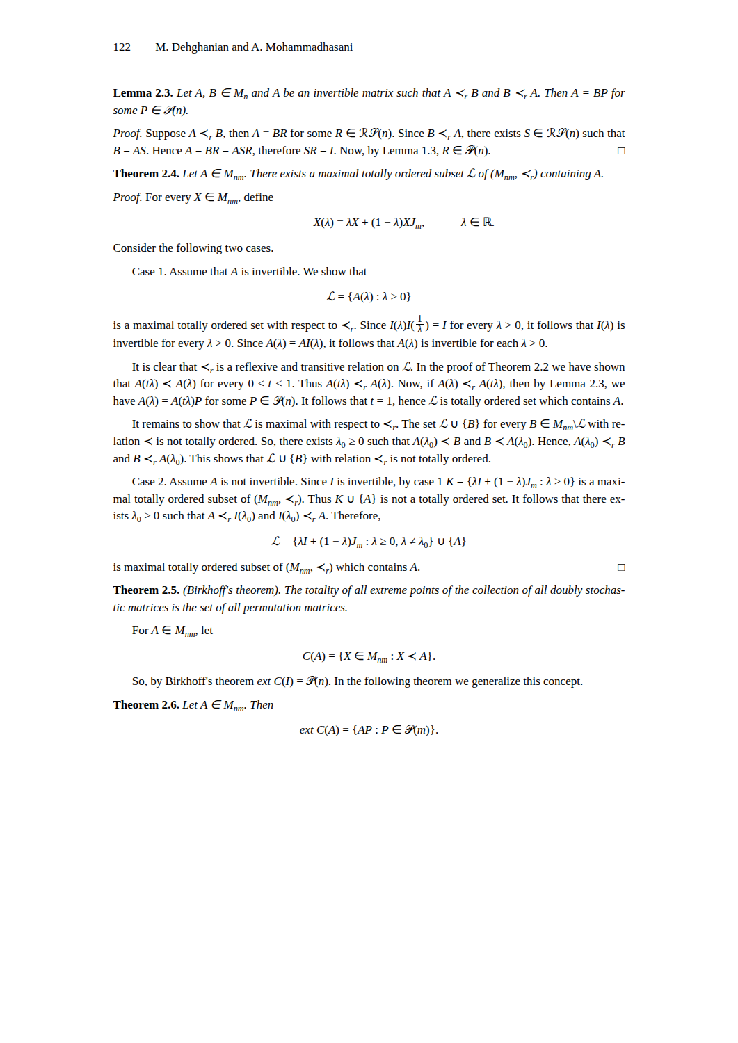122 M. Dehghanian and A. Mohammadhasani
Lemma 2.3. Let A, B ∈ Mn and A be an invertible matrix such that A ≺r B and B ≺r A. Then A = BP for some P ∈ 𝒫(n).
Proof. Suppose A ≺r B, then A = BR for some R ∈ ℛ𝒮(n). Since B ≺r A, there exists S ∈ ℛ𝒮(n) such that B = AS. Hence A = BR = ASR, therefore SR = I. Now, by Lemma 1.3, R ∈ 𝒫(n). □
Theorem 2.4. Let A ∈ Mnm. There exists a maximal totally ordered subset ℒ of (Mnm, ≺r) containing A.
Proof. For every X ∈ Mnm, define
X(λ) = λX + (1 − λ)XJm, λ ∈ ℝ.
Consider the following two cases.
Case 1. Assume that A is invertible. We show that
ℒ = {A(λ) : λ ≥ 0}
is a maximal totally ordered set with respect to ≺r. Since I(λ)I(1 λ) = I for every λ > 0, it follows that I(λ) is invertible for every λ > 0. Since A(λ) = AI(λ), it follows that A(λ) is invertible for each λ > 0.
It is clear that ≺r is a reflexive and transitive relation on ℒ. In the proof of Theorem 2.2 we have shown that A(tλ) ≺ A(λ) for every 0 ≤ t ≤ 1. Thus A(tλ) ≺r A(λ). Now, if A(λ) ≺r A(tλ), then by Lemma 2.3, we have A(λ) = A(tλ)P for some P ∈ 𝒫(n). It follows that t = 1, hence ℒ is totally ordered set which contains A.
It remains to show that ℒ is maximal with respect to ≺r. The set ℒ ∪ {B} for every B ∈ Mnm\ℒ with relation ≺ is not totally ordered. So, there exists λ0 ≥ 0 such that A(λ0) ≺ B and B ≺ A(λ0). Hence, A(λ0) ≺r B and B ≺r A(λ0). This shows that ℒ ∪ {B} with relation ≺r is not totally ordered.
Case 2. Assume A is not invertible. Since I is invertible, by case 1 K = {λI + (1 − λ)Jm : λ ≥ 0} is a maximal totally ordered subset of (Mnm, ≺r). Thus K ∪ {A} is not a totally ordered set. It follows that there exists λ0 ≥ 0 such that A ≺r I(λ0) and I(λ0) ≺r A. Therefore,
ℒ = {λI + (1 − λ)Jm : λ ≥ 0, λ ≠ λ0} ∪ {A}
is maximal totally ordered subset of (Mnm, ≺r) which contains A. □
Theorem 2.5. (Birkhoff's theorem). The totality of all extreme points of the collection of all doubly stochastic matrices is the set of all permutation matrices.
For A ∈ Mnm, let
C(A) = {X ∈ Mnm : X ≺ A}.
So, by Birkhoff's theorem ext C(I) = 𝒫(n). In the following theorem we generalize this concept.
Theorem 2.6. Let A ∈ Mnm. Then
ext C(A) = {AP : P ∈ 𝒫(m)}.